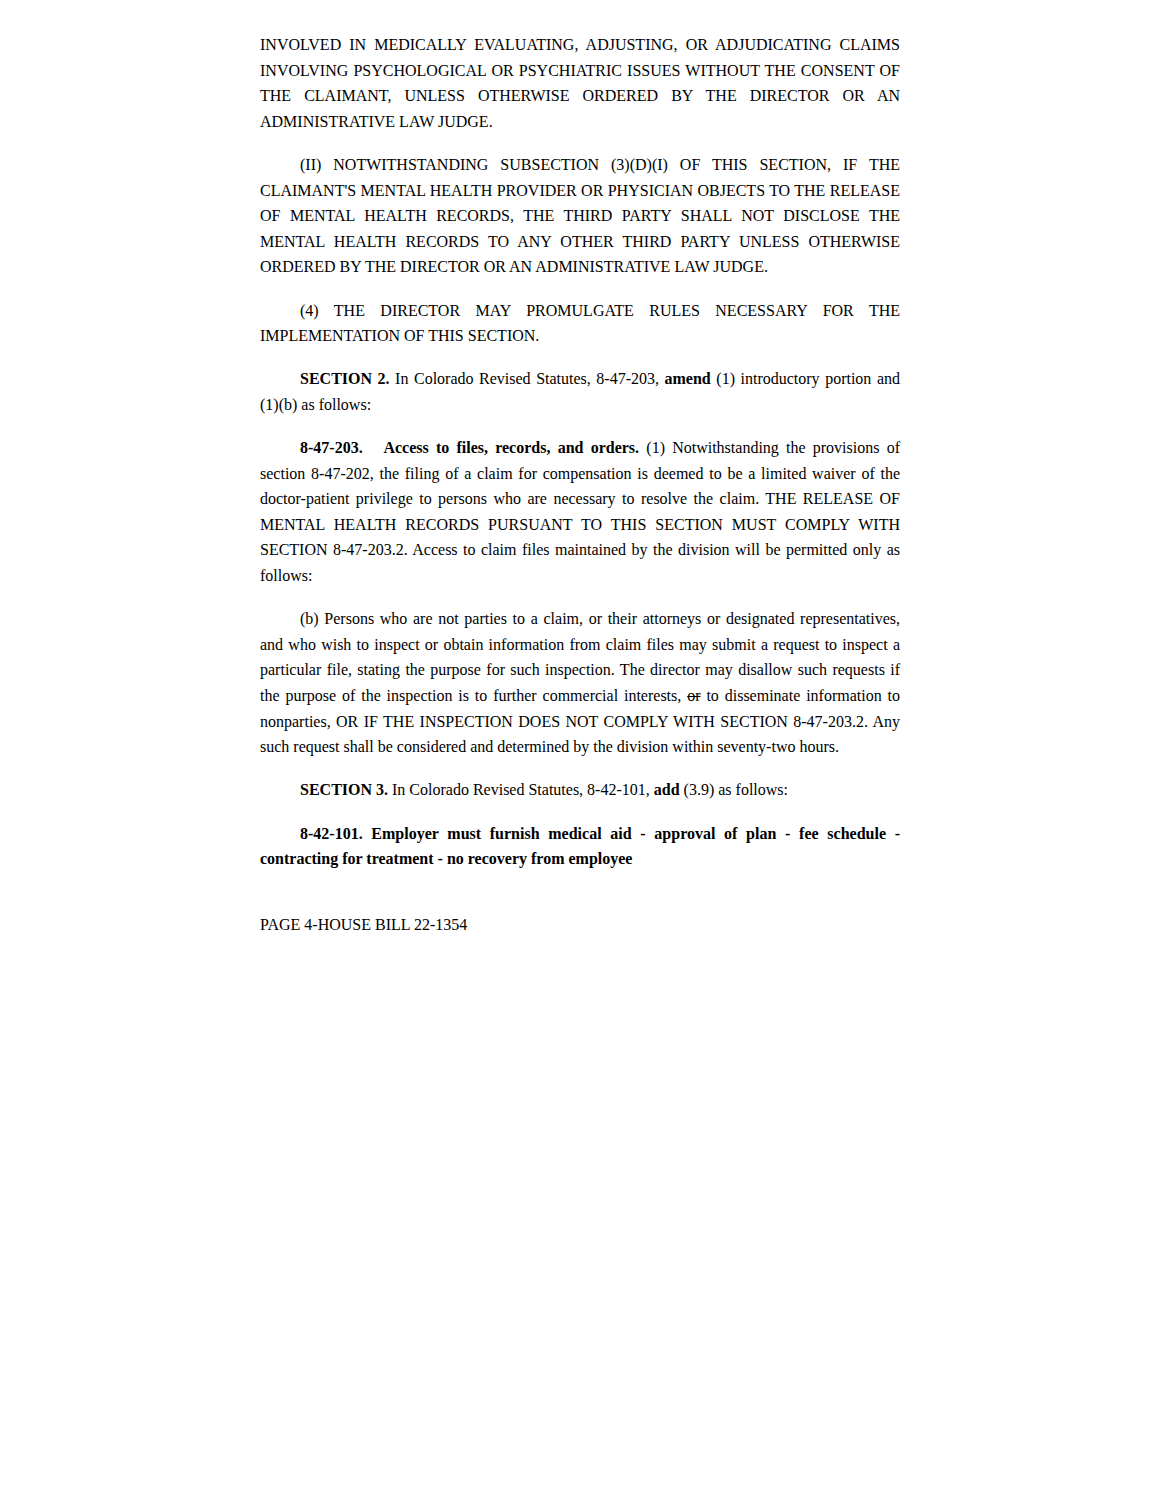Involved in medically evaluating, adjusting, or adjudicating claims involving psychological or psychiatric issues without the consent of the claimant, unless otherwise ordered by the director or an administrative law judge.
(II) Notwithstanding subsection (3)(d)(I) of this section, if the claimant's mental health provider or physician objects to the release of mental health records, the third party shall not disclose the mental health records to any other third party unless otherwise ordered by the director or an administrative law judge.
(4) The director may promulgate rules necessary for the implementation of this section.
SECTION 2. In Colorado Revised Statutes, 8-47-203, amend (1) introductory portion and (1)(b) as follows:
8-47-203. Access to files, records, and orders. (1) Notwithstanding the provisions of section 8-47-202, the filing of a claim for compensation is deemed to be a limited waiver of the doctor-patient privilege to persons who are necessary to resolve the claim. The release of mental health records pursuant to this section must comply with section 8-47-203.2. Access to claim files maintained by the division will be permitted only as follows:
(b) Persons who are not parties to a claim, or their attorneys or designated representatives, and who wish to inspect or obtain information from claim files may submit a request to inspect a particular file, stating the purpose for such inspection. The director may disallow such requests if the purpose of the inspection is to further commercial interests, or to disseminate information to nonparties, or if the inspection does not comply with section 8-47-203.2. Any such request shall be considered and determined by the division within seventy-two hours.
SECTION 3. In Colorado Revised Statutes, 8-42-101, add (3.9) as follows:
8-42-101. Employer must furnish medical aid - approval of plan - fee schedule - contracting for treatment - no recovery from employee
PAGE 4-HOUSE BILL 22-1354